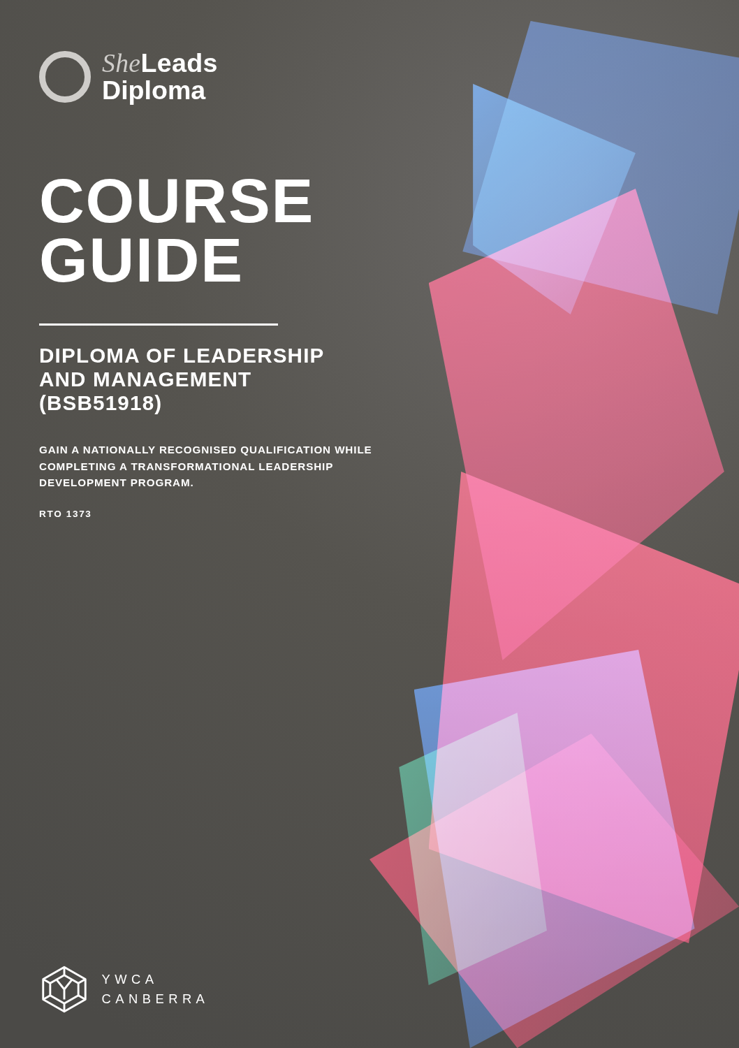She Leads
Diploma
Course
Guide
Diploma of Leadership
and Management
(BSB51918)
Gain a nationally recognised qualification while completing a transformational leadership development program.
RTO 1373
YWCA
Canberra